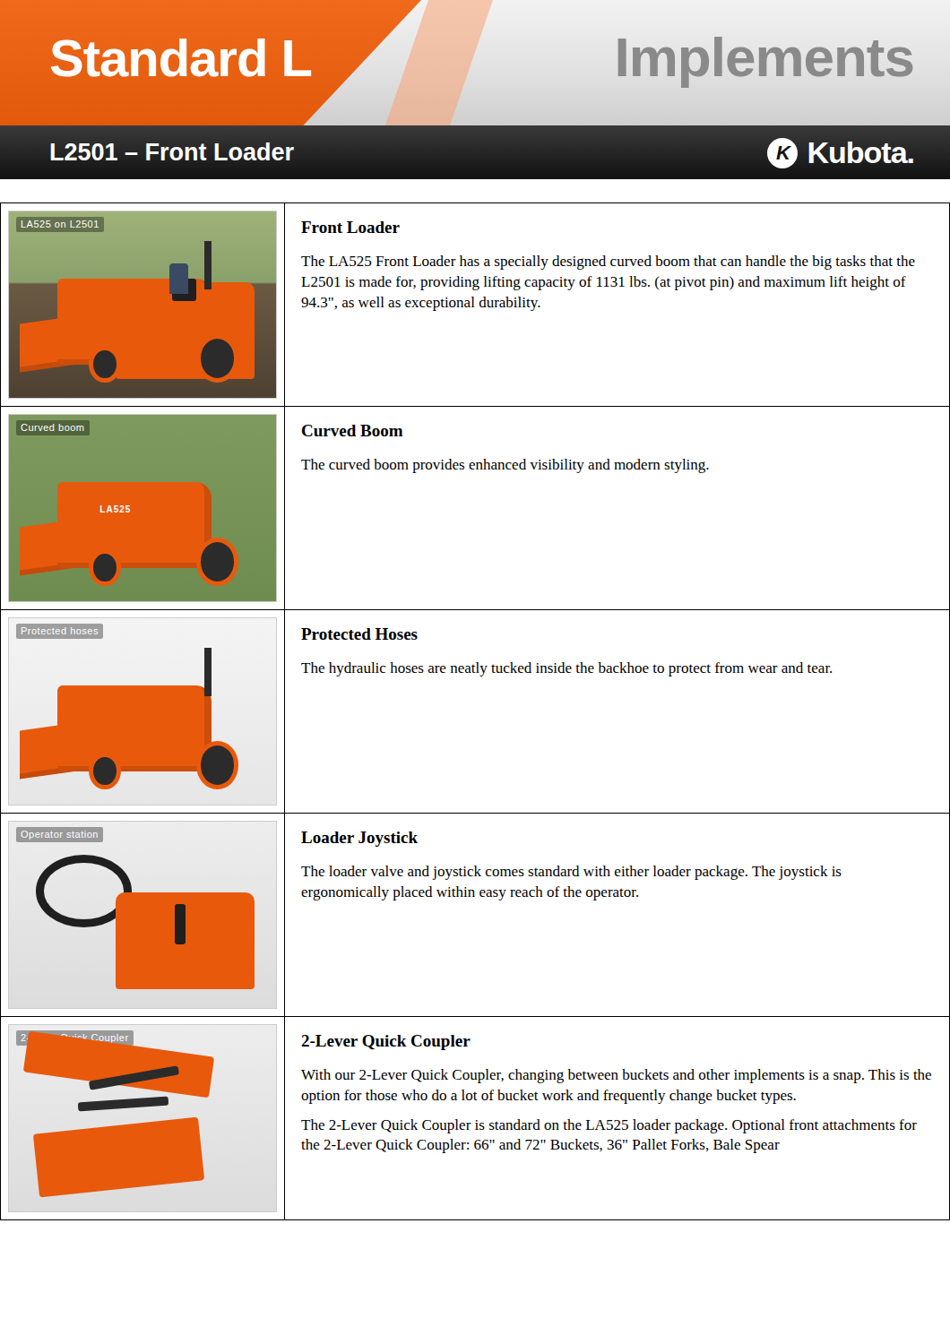Standard L
Implements
L2501 – Front Loader
KKubota.
| LA525 on L2501 | Front Loader The LA525 Front Loader has a specially designed curved boom that can handle the big tasks that the L2501 is made for, providing lifting capacity of 1131 lbs. (at pivot pin) and maximum lift height of 94.3", as well as exceptional durability. |
| Curved boom LA525 | Curved Boom The curved boom provides enhanced visibility and modern styling. |
| Protected hoses | Protected Hoses The hydraulic hoses are neatly tucked inside the backhoe to protect from wear and tear. |
| Operator station | Loader Joystick The loader valve and joystick comes standard with either loader package. The joystick is ergonomically placed within easy reach of the operator. |
| 2-Lever Quick Coupler | 2-Lever Quick Coupler With our 2-Lever Quick Coupler, changing between buckets and other implements is a snap. This is the option for those who do a lot of bucket work and frequently change bucket types. The 2-Lever Quick Coupler is standard on the LA525 loader package. Optional front attachments for the 2-Lever Quick Coupler: 66" and 72" Buckets, 36" Pallet Forks, Bale Spear |